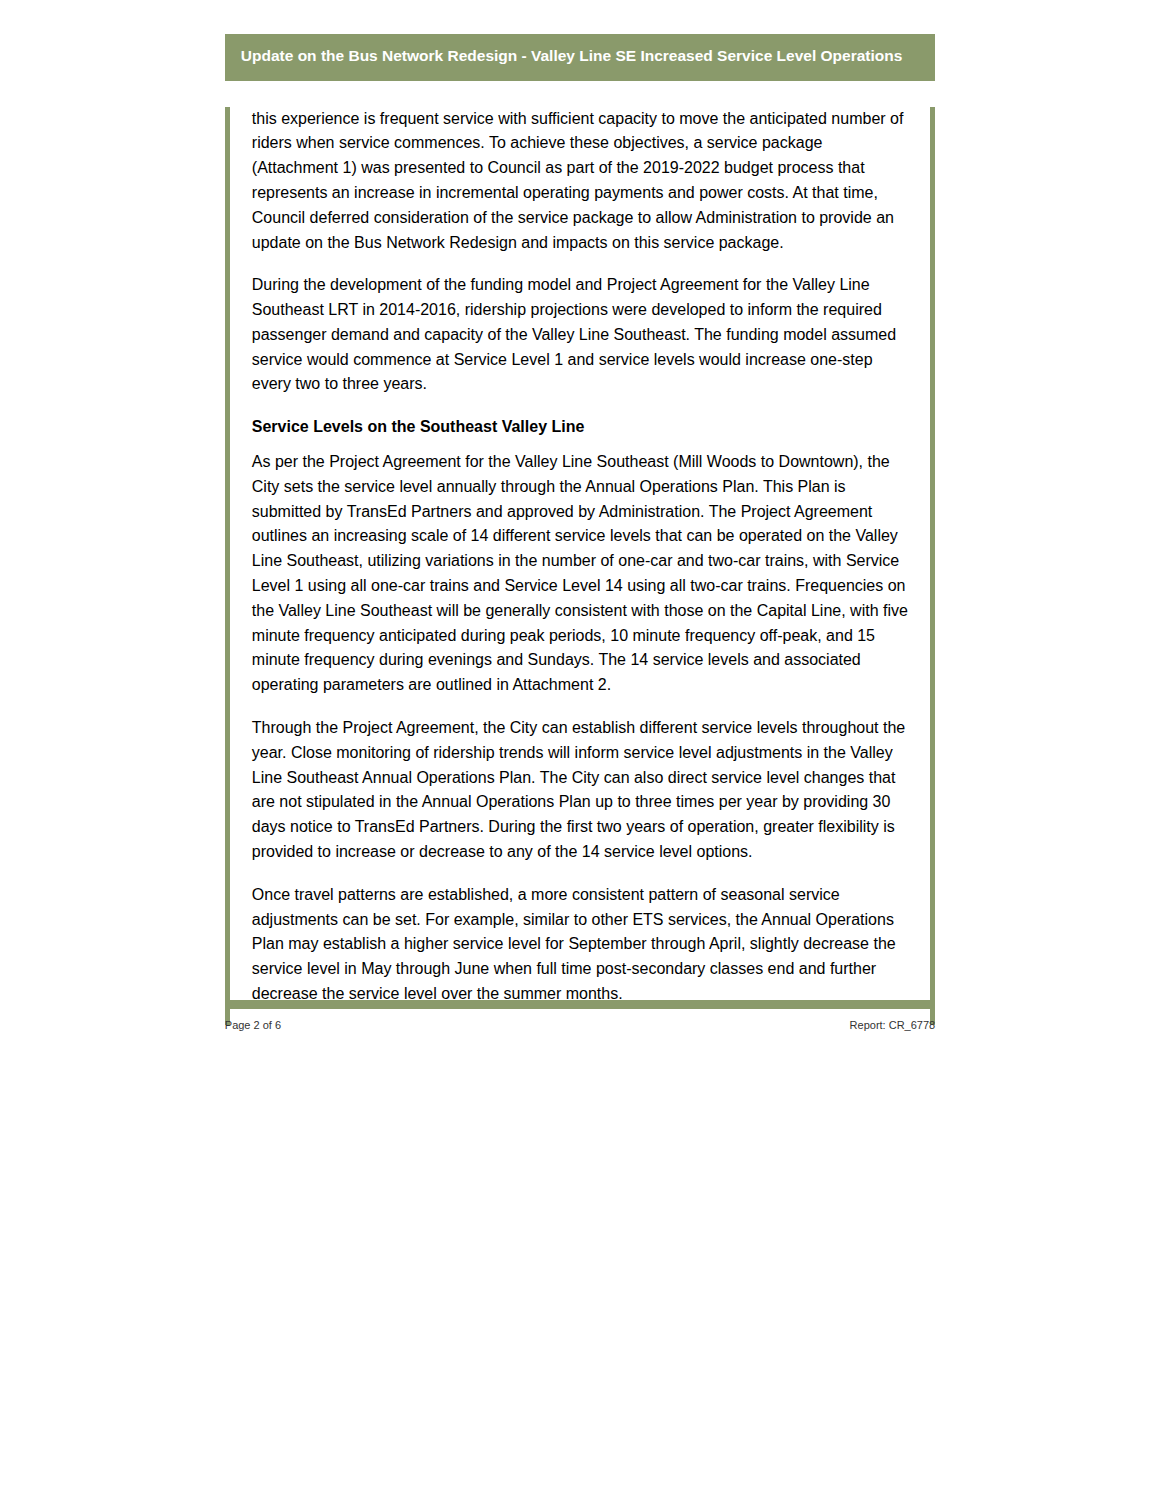Update on the Bus Network Redesign - Valley Line SE Increased Service Level Operations
this experience is frequent service with sufficient capacity to move the anticipated number of riders when service commences. To achieve these objectives, a service package (Attachment 1) was presented to Council as part of the 2019-2022 budget process that represents an increase in incremental operating payments and power costs. At that time, Council deferred consideration of the service package to allow Administration to provide an update on the Bus Network Redesign and impacts on this service package.
During the development of the funding model and Project Agreement for the Valley Line Southeast LRT in 2014-2016, ridership projections were developed to inform the required passenger demand and capacity of the Valley Line Southeast. The funding model assumed service would commence at Service Level 1 and service levels would increase one-step every two to three years.
Service Levels on the Southeast Valley Line
As per the Project Agreement for the Valley Line Southeast (Mill Woods to Downtown), the City sets the service level annually through the Annual Operations Plan. This Plan is submitted by TransEd Partners and approved by Administration. The Project Agreement outlines an increasing scale of 14 different service levels that can be operated on the Valley Line Southeast, utilizing variations in the number of one-car and two-car trains, with Service Level 1 using all one-car trains and Service Level 14 using all two-car trains. Frequencies on the Valley Line Southeast will be generally consistent with those on the Capital Line, with five minute frequency anticipated during peak periods, 10 minute frequency off-peak, and 15 minute frequency during evenings and Sundays. The 14 service levels and associated operating parameters are outlined in Attachment 2.
Through the Project Agreement, the City can establish different service levels throughout the year. Close monitoring of ridership trends will inform service level adjustments in the Valley Line Southeast Annual Operations Plan. The City can also direct service level changes that are not stipulated in the Annual Operations Plan up to three times per year by providing 30 days notice to TransEd Partners. During the first two years of operation, greater flexibility is provided to increase or decrease to any of the 14 service level options.
Once travel patterns are established, a more consistent pattern of seasonal service adjustments can be set. For example, similar to other ETS services, the Annual Operations Plan may establish a higher service level for September through April, slightly decrease the service level in May through June when full time post-secondary classes end and further decrease the service level over the summer months.
Page 2 of 6
Report: CR_6778